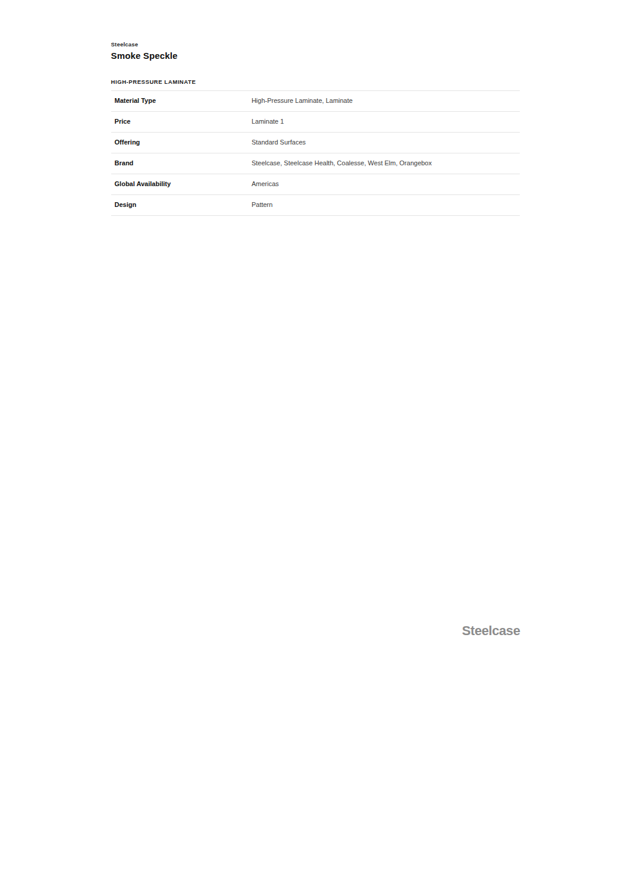Steelcase
Smoke Speckle
High-Pressure Laminate
| Material Type | High-Pressure Laminate, Laminate |
| Price | Laminate 1 |
| Offering | Standard Surfaces |
| Brand | Steelcase, Steelcase Health, Coalesse, West Elm, Orangebox |
| Global Availability | Americas |
| Design | Pattern |
Steelcase